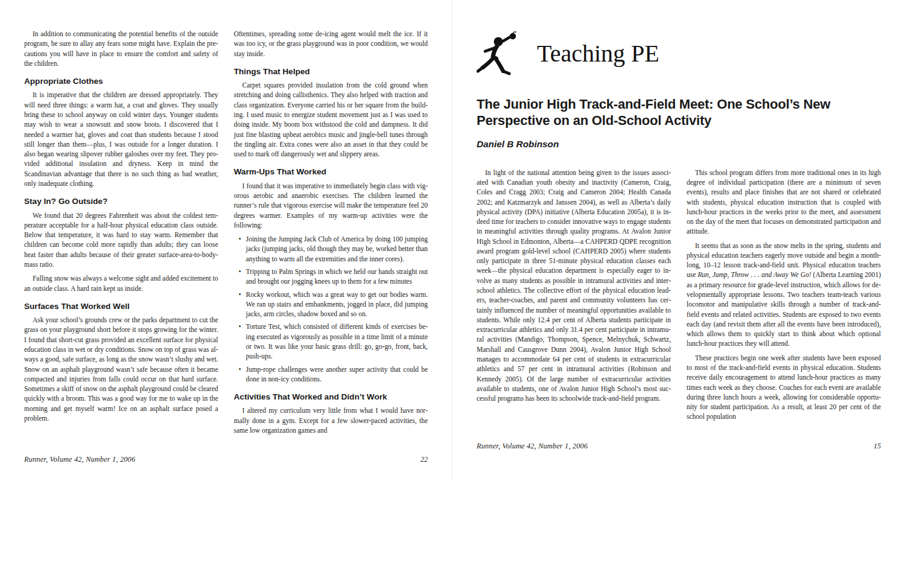In addition to communicating the potential benefits of the outside program, be sure to allay any fears some might have. Explain the precautions you will have in place to ensure the comfort and safety of the children.
Appropriate Clothes
It is imperative that the children are dressed appropriately. They will need three things: a warm hat, a coat and gloves. They usually bring these to school anyway on cold winter days. Younger students may wish to wear a snowsuit and snow boots. I discovered that I needed a warmer hat, gloves and coat than students because I stood still longer than them—plus, I was outside for a longer duration. I also began wearing slipover rubber galoshes over my feet. They provided additional insulation and dryness. Keep in mind the Scandinavian advantage that there is no such thing as bad weather, only inadequate clothing.
Stay In? Go Outside?
We found that 20 degrees Fahrenheit was about the coldest temperature acceptable for a half-hour physical education class outside. Below that temperature, it was hard to stay warm. Remember that children can become cold more rapidly than adults; they can loose heat faster than adults because of their greater surface-area-to-body-mass ratio.
Falling snow was always a welcome sight and added excitement to an outside class. A hard rain kept us inside.
Surfaces That Worked Well
Ask your school’s grounds crew or the parks department to cut the grass on your playground short before it stops growing for the winter. I found that short-cut grass provided an excellent surface for physical education class in wet or dry conditions. Snow on top of grass was always a good, safe surface, as long as the snow wasn’t slushy and wet. Snow on an asphalt playground wasn’t safe because often it became compacted and injuries from falls could occur on that hard surface. Sometimes a skiff of snow on the asphalt playground could be cleared quickly with a broom. This was a good way for me to wake up in the morning and get myself warm! Ice on an asphalt surface posed a problem.
Oftentimes, spreading some de-icing agent would melt the ice. If it was too icy, or the grass playground was in poor condition, we would stay inside.
Things That Helped
Carpet squares provided insulation from the cold ground when stretching and doing callisthenics. They also helped with traction and class organization. Everyone carried his or her square from the building. I used music to energize student movement just as I was used to doing inside. My boom box withstood the cold and dampness. It did just fine blasting upbeat aerobics music and jingle-bell tunes through the tingling air. Extra cones were also an asset in that they could be used to mark off dangerously wet and slippery areas.
Warm-Ups That Worked
I found that it was imperative to immediately begin class with vigorous aerobic and anaerobic exercises. The children learned the runner’s rule that vigorous exercise will make the temperature feel 20 degrees warmer. Examples of my warm-up activities were the following:
Joining the Jumping Jack Club of America by doing 100 jumping jacks (jumping jacks, old though they may be, worked better than anything to warm all the extremities and the inner cores).
Tripping to Palm Springs in which we held our hands straight out and brought our jogging knees up to them for a few minutes
Rocky workout, which was a great way to get our bodies warm. We ran up stairs and embankments, jogged in place, did jumping jacks, arm circles, shadow boxed and so on.
Torture Test, which consisted of different kinds of exercises being executed as vigorously as possible in a time limit of a minute or two. It was like your basic grass drill: go, go-go, front, back, push-ups.
Jump-rope challenges were another super activity that could be done in non-icy conditions.
Activities That Worked and Didn’t Work
I altered my curriculum very little from what I would have normally done in a gym. Except for a few slower-paced activities, the same low organization games and
22
Runner, Volume 42, Number 1, 2006
Teaching PE
The Junior High Track-and-Field Meet: One School’s New Perspective on an Old-School Activity
Daniel B Robinson
In light of the national attention being given to the issues associated with Canadian youth obesity and inactivity (Cameron, Craig, Coles and Cragg 2003; Craig and Cameron 2004; Health Canada 2002; and Katzmarzyk and Janssen 2004), as well as Alberta’s daily physical activity (DPA) initiative (Alberta Education 2005a), it is indeed time for teachers to consider innovative ways to engage students in meaningful activities through quality programs. At Avalon Junior High School in Edmonton, Alberta—a CAHPERD QDPE recognition award program gold-level school (CAHPERD 2005) where students only participate in three 51-minute physical education classes each week—the physical education department is especially eager to involve as many students as possible in intramural activities and interschool athletics. The collective effort of the physical education leaders, teacher-coaches, and parent and community volunteers has certainly influenced the number of meaningful opportunities available to students. While only 12.4 per cent of Alberta students participate in extracurricular athletics and only 31.4 per cent participate in intramural activities (Mandigo, Thompson, Spence, Melnychuk, Schwartz, Marshall and Causgrove Dunn 2004), Avalon Junior High School manages to accommodate 64 per cent of students in extracurricular athletics and 57 per cent in intramural activities (Robinson and Kennedy 2005). Of the large number of extracurricular activities available to students, one of Avalon Junior High School’s most successful programs has been its schoolwide track-and-field program.
This school program differs from more traditional ones in its high degree of individual participation (there are a minimum of seven events), results and place finishes that are not shared or celebrated with students, physical education instruction that is coupled with lunch-hour practices in the weeks prior to the meet, and assessment on the day of the meet that focuses on demonstrated participation and attitude.
It seems that as soon as the snow melts in the spring, students and physical education teachers eagerly move outside and begin a month-long, 10–12 lesson track-and-field unit. Physical education teachers use Run, Jump, Throw . . . and Away We Go! (Alberta Learning 2001) as a primary resource for grade-level instruction, which allows for developmentally appropriate lessons. Two teachers team-teach various locomotor and manipulative skills through a number of track-and-field events and related activities. Students are exposed to two events each day (and revisit them after all the events have been introduced), which allows them to quickly start to think about which optional lunch-hour practices they will attend.
These practices begin one week after students have been exposed to most of the track-and-field events in physical education. Students receive daily encouragement to attend lunch-hour practices as many times each week as they choose. Coaches for each event are available during three lunch hours a week, allowing for considerable opportunity for student participation. As a result, at least 20 per cent of the school population
Runner, Volume 42, Number 1, 2006
15